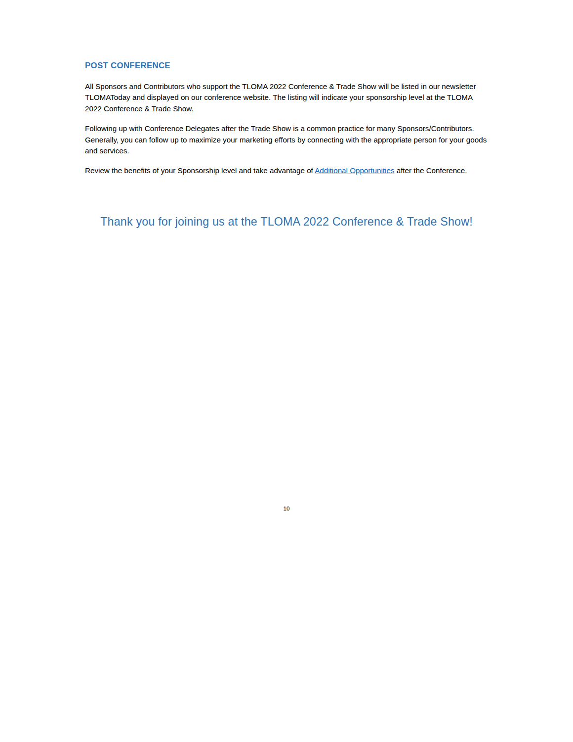POST CONFERENCE
All Sponsors and Contributors who support the TLOMA 2022 Conference & Trade Show will be listed in our newsletter TLOMAToday and displayed on our conference website. The listing will indicate your sponsorship level at the TLOMA 2022 Conference & Trade Show.
Following up with Conference Delegates after the Trade Show is a common practice for many Sponsors/Contributors. Generally, you can follow up to maximize your marketing efforts by connecting with the appropriate person for your goods and services.
Review the benefits of your Sponsorship level and take advantage of Additional Opportunities after the Conference.
Thank you for joining us at the TLOMA 2022 Conference & Trade Show!
10